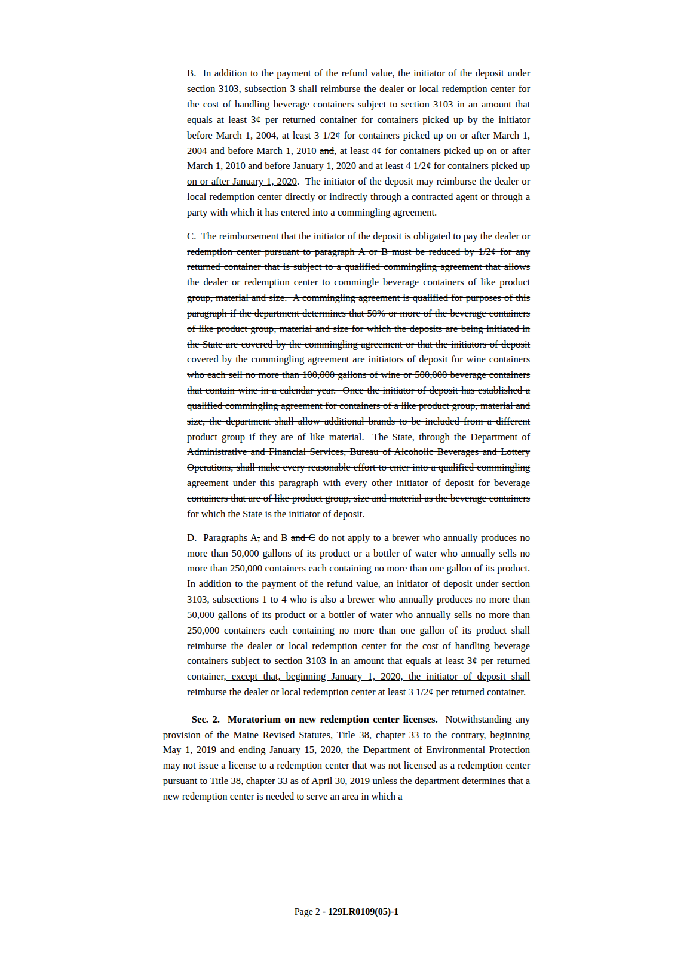B. In addition to the payment of the refund value, the initiator of the deposit under section 3103, subsection 3 shall reimburse the dealer or local redemption center for the cost of handling beverage containers subject to section 3103 in an amount that equals at least 3¢ per returned container for containers picked up by the initiator before March 1, 2004, at least 3 1/2¢ for containers picked up on or after March 1, 2004 and before March 1, 2010 and, at least 4¢ for containers picked up on or after March 1, 2010 and before January 1, 2020 and at least 4 1/2¢ for containers picked up on or after January 1, 2020. The initiator of the deposit may reimburse the dealer or local redemption center directly or indirectly through a contracted agent or through a party with which it has entered into a commingling agreement.
C. The reimbursement that the initiator of the deposit is obligated to pay the dealer or redemption center pursuant to paragraph A or B must be reduced by 1/2¢ for any returned container that is subject to a qualified commingling agreement that allows the dealer or redemption center to commingle beverage containers of like product group, material and size. A commingling agreement is qualified for purposes of this paragraph if the department determines that 50% or more of the beverage containers of like product group, material and size for which the deposits are being initiated in the State are covered by the commingling agreement or that the initiators of deposit covered by the commingling agreement are initiators of deposit for wine containers who each sell no more than 100,000 gallons of wine or 500,000 beverage containers that contain wine in a calendar year. Once the initiator of deposit has established a qualified commingling agreement for containers of a like product group, material and size, the department shall allow additional brands to be included from a different product group if they are of like material. The State, through the Department of Administrative and Financial Services, Bureau of Alcoholic Beverages and Lottery Operations, shall make every reasonable effort to enter into a qualified commingling agreement under this paragraph with every other initiator of deposit for beverage containers that are of like product group, size and material as the beverage containers for which the State is the initiator of deposit.
D. Paragraphs A, and B and C do not apply to a brewer who annually produces no more than 50,000 gallons of its product or a bottler of water who annually sells no more than 250,000 containers each containing no more than one gallon of its product. In addition to the payment of the refund value, an initiator of deposit under section 3103, subsections 1 to 4 who is also a brewer who annually produces no more than 50,000 gallons of its product or a bottler of water who annually sells no more than 250,000 containers each containing no more than one gallon of its product shall reimburse the dealer or local redemption center for the cost of handling beverage containers subject to section 3103 in an amount that equals at least 3¢ per returned container, except that, beginning January 1, 2020, the initiator of deposit shall reimburse the dealer or local redemption center at least 3 1/2¢ per returned container.
Sec. 2. Moratorium on new redemption center licenses. Notwithstanding any provision of the Maine Revised Statutes, Title 38, chapter 33 to the contrary, beginning May 1, 2019 and ending January 15, 2020, the Department of Environmental Protection may not issue a license to a redemption center that was not licensed as a redemption center pursuant to Title 38, chapter 33 as of April 30, 2019 unless the department determines that a new redemption center is needed to serve an area in which a
Page 2 - 129LR0109(05)-1